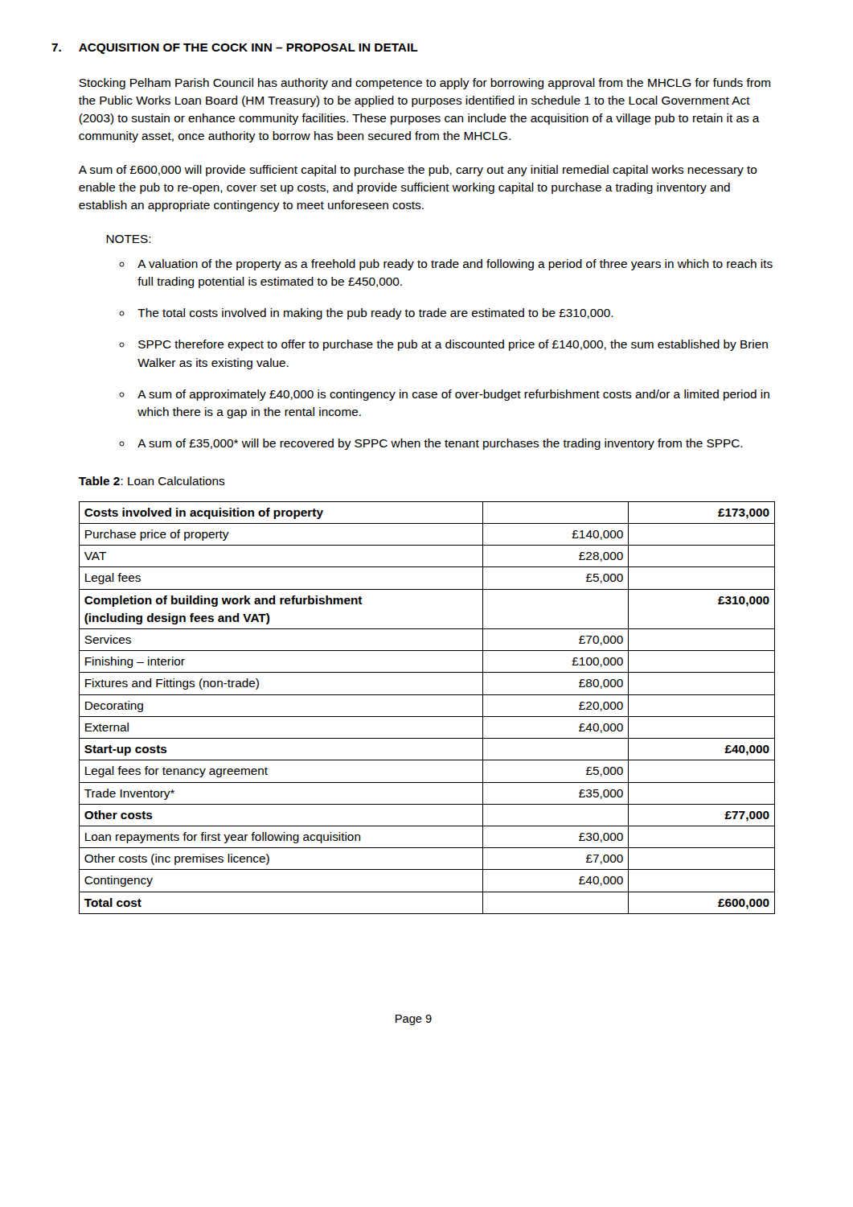7. Acquisition of the Cock Inn – proposal in detail
Stocking Pelham Parish Council has authority and competence to apply for borrowing approval from the MHCLG for funds from the Public Works Loan Board (HM Treasury) to be applied to purposes identified in schedule 1 to the Local Government Act (2003) to sustain or enhance community facilities. These purposes can include the acquisition of a village pub to retain it as a community asset, once authority to borrow has been secured from the MHCLG.
A sum of £600,000 will provide sufficient capital to purchase the pub, carry out any initial remedial capital works necessary to enable the pub to re-open, cover set up costs, and provide sufficient working capital to purchase a trading inventory and establish an appropriate contingency to meet unforeseen costs.
NOTES:
A valuation of the property as a freehold pub ready to trade and following a period of three years in which to reach its full trading potential is estimated to be £450,000.
The total costs involved in making the pub ready to trade are estimated to be £310,000.
SPPC therefore expect to offer to purchase the pub at a discounted price of £140,000, the sum established by Brien Walker as its existing value.
A sum of approximately £40,000 is contingency in case of over-budget refurbishment costs and/or a limited period in which there is a gap in the rental income.
A sum of £35,000* will be recovered by SPPC when the tenant purchases the trading inventory from the SPPC.
Table 2: Loan Calculations
| Costs involved in acquisition of property | | £173,000 |
| Purchase price of property | £140,000 | |
| VAT | £28,000 | |
| Legal fees | £5,000 | |
| Completion of building work and refurbishment (including design fees and VAT) | | £310,000 |
| Services | £70,000 | |
| Finishing – interior | £100,000 | |
| Fixtures and Fittings (non-trade) | £80,000 | |
| Decorating | £20,000 | |
| External | £40,000 | |
| Start-up costs | | £40,000 |
| Legal fees for tenancy agreement | £5,000 | |
| Trade Inventory* | £35,000 | |
| Other costs | | £77,000 |
| Loan repayments for first year following acquisition | £30,000 | |
| Other costs (inc premises licence) | £7,000 | |
| Contingency | £40,000 | |
| Total cost | | £600,000 |
Page 9